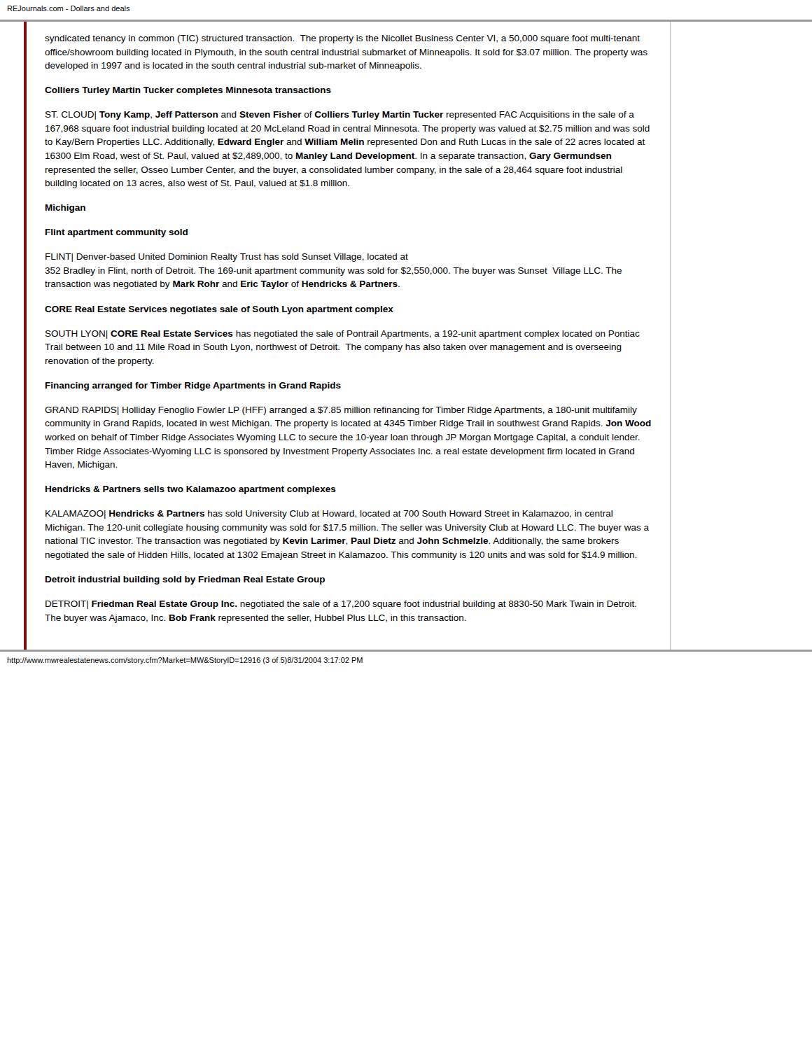REJournals.com - Dollars and deals
| | syndicated tenancy in common (TIC) structured transaction. The property is the Nicollet Business Center VI, a 50,000 square foot multi-tenant office/showroom building located in Plymouth, in the south central industrial submarket of Minneapolis. It sold for $3.07 million. The property was developed in 1997 and is located in the south central industrial sub-market of Minneapolis. Colliers Turley Martin Tucker completes Minnesota transactions ST. CLOUD/ Tony Kamp , Jeff Patterson and Steven Fisher of Colliers Turley Martin Tucker represented FAC Acquisitions in the sale of a 167,968 square foot industrial building located at 20 McLeland Road in central Minnesota. The property was valued at $2.75 million and was sold to Kay/Bern Properties LLC. Additionally, Edward Engler and William Melin represented Don and Ruth Lucas in the sale of 22 acres located at 16300 Elm Road, west of St. Paul, valued at $2,489,000, to Manley Land Development . In a separate transaction, Gary Germundsen represented the seller, Osseo Lumber Center, and the buyer, a consolidated lumber company, in the sale of a 28,464 square foot industrial building located on 13 acres, also west of St. Paul, valued at $1.8 million. Michigan Flint apartment community sold FLINT/ Denver-based United Dominion Realty Trust has sold Sunset Village, located at 352 Bradley in Flint, north of Detroit. The 169-unit apartment community was sold for $2,550,000. The buyer was Sunset Village LLC. The transaction was negotiated by Mark Rohr and Eric Taylor of Hendricks & Partners . CORE Real Estate Services negotiates sale of South Lyon apartment complex SOUTH LYON/ CORE Real Estate Services has negotiated the sale of Pontrail Apartments, a 192-unit apartment complex located on Pontiac Trail between 10 and 11 Mile Road in South Lyon, northwest of Detroit. The company has also taken over management and is overseeing renovation of the property. Financing arranged for Timber Ridge Apartments in Grand Rapids GRAND RAPIDS/ Holliday Fenoglio Fowler LP (HFF) arranged a $7.85 million refinancing for Timber Ridge Apartments, a 180-unit multifamily community in Grand Rapids, located in west Michigan. The property is located at 4345 Timber Ridge Trail in southwest Grand Rapids. Jon Wood worked on behalf of Timber Ridge Associates Wyoming LLC to secure the 10-year loan through JP Morgan Mortgage Capital, a conduit lender. Timber Ridge Associates-Wyoming LLC is sponsored by Investment Property Associates Inc. a real estate development firm located in Grand Haven, Michigan. Hendricks & Partners sells two Kalamazoo apartment complexes KALAMAZOO/ Hendricks & Partners has sold University Club at Howard, located at 700 South Howard Street in Kalamazoo, in central Michigan. The 120-unit collegiate housing community was sold for $17.5 million. The seller was University Club at Howard LLC. The buyer was a national TIC investor. The transaction was negotiated by Kevin Larimer , Paul Dietz and John Schmelzle . Additionally, the same brokers negotiated the sale of Hidden Hills, located at 1302 Emajean Street in Kalamazoo. This community is 120 units and was sold for $14.9 million. Detroit industrial building sold by Friedman Real Estate Group DETROIT/ Friedman Real Estate Group Inc. negotiated the sale of a 17,200 square foot industrial building at 8830-50 Mark Twain in Detroit. The buyer was Ajamaco, Inc. Bob Frank represented the seller, Hubbel Plus LLC, in this transaction. | |
http://www.mwrealestatenews.com/story.cfm?Market=MW&StoryID=12916 (3 of 5)8/31/2004 3:17:02 PM